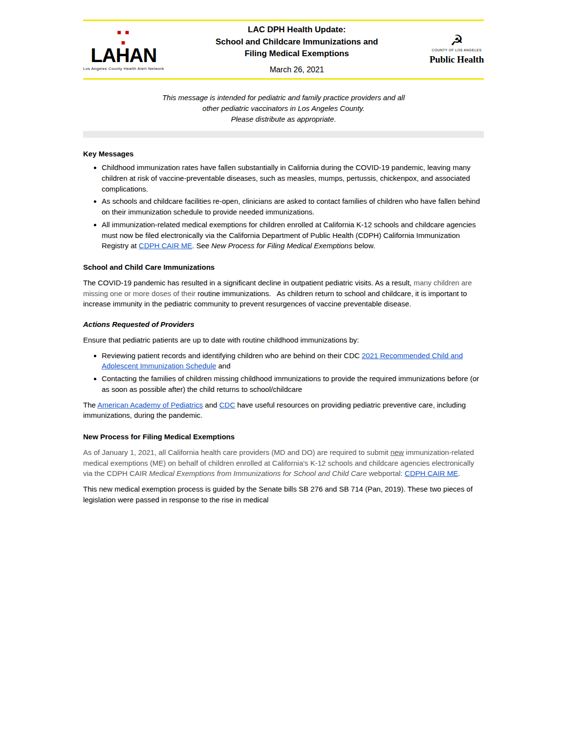■ ■
■
LAHAN
Los Angeles County Health Alert Network
LAC DPH Health Update:
School and Childcare Immunizations and
Filing Medical Exemptions
March 26, 2021
☭
County of Los Angeles
Public Health
This message is intended for pediatric and family practice providers and all
other pediatric vaccinators in Los Angeles County.
Please distribute as appropriate.
Key Messages
Childhood immunization rates have fallen substantially in California during the COVID-19 pandemic, leaving many children at risk of vaccine-preventable diseases, such as measles, mumps, pertussis, chickenpox, and associated complications.
As schools and childcare facilities re-open, clinicians are asked to contact families of children who have fallen behind on their immunization schedule to provide needed immunizations.
All immunization-related medical exemptions for children enrolled at California K-12 schools and childcare agencies must now be filed electronically via the California Department of Public Health (CDPH) California Immunization Registry at CDPH CAIR ME. See New Process for Filing Medical Exemptions below.
School and Child Care Immunizations
The COVID-19 pandemic has resulted in a significant decline in outpatient pediatric visits. As a result, many children are missing one or more doses of their routine immunizations. As children return to school and childcare, it is important to increase immunity in the pediatric community to prevent resurgences of vaccine preventable disease.
Actions Requested of Providers
Ensure that pediatric patients are up to date with routine childhood immunizations by:
Reviewing patient records and identifying children who are behind on their CDC 2021 Recommended Child and Adolescent Immunization Schedule and
Contacting the families of children missing childhood immunizations to provide the required immunizations before (or as soon as possible after) the child returns to school/childcare
The American Academy of Pediatrics and CDC have useful resources on providing pediatric preventive care, including immunizations, during the pandemic.
New Process for Filing Medical Exemptions
As of January 1, 2021, all California health care providers (MD and DO) are required to submit new immunization-related medical exemptions (ME) on behalf of children enrolled at California's K-12 schools and childcare agencies electronically via the CDPH CAIR Medical Exemptions from Immunizations for School and Child Care webportal: CDPH CAIR ME.
This new medical exemption process is guided by the Senate bills SB 276 and SB 714 (Pan, 2019). These two pieces of legislation were passed in response to the rise in medical